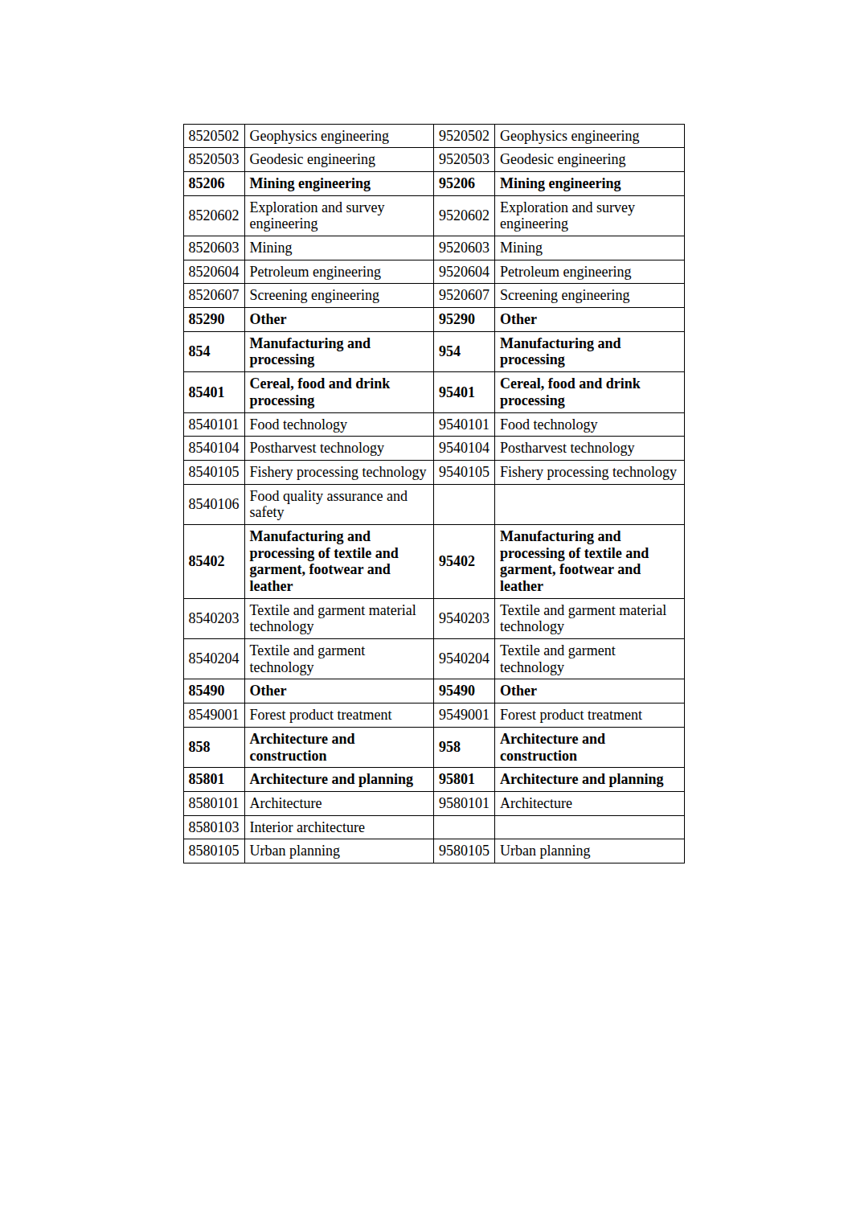| 8520502 | Geophysics engineering | 9520502 | Geophysics engineering |
| 8520503 | Geodesic engineering | 9520503 | Geodesic engineering |
| 85206 | Mining engineering | 95206 | Mining engineering |
| 8520602 | Exploration and survey engineering | 9520602 | Exploration and survey engineering |
| 8520603 | Mining | 9520603 | Mining |
| 8520604 | Petroleum engineering | 9520604 | Petroleum engineering |
| 8520607 | Screening engineering | 9520607 | Screening engineering |
| 85290 | Other | 95290 | Other |
| 854 | Manufacturing and processing | 954 | Manufacturing and processing |
| 85401 | Cereal, food and drink processing | 95401 | Cereal, food and drink processing |
| 8540101 | Food technology | 9540101 | Food technology |
| 8540104 | Postharvest technology | 9540104 | Postharvest technology |
| 8540105 | Fishery processing technology | 9540105 | Fishery processing technology |
| 8540106 | Food quality assurance and safety | | |
| 85402 | Manufacturing and processing of textile and garment, footwear and leather | 95402 | Manufacturing and processing of textile and garment, footwear and leather |
| 8540203 | Textile and garment material technology | 9540203 | Textile and garment material technology |
| 8540204 | Textile and garment technology | 9540204 | Textile and garment technology |
| 85490 | Other | 95490 | Other |
| 8549001 | Forest product treatment | 9549001 | Forest product treatment |
| 858 | Architecture and construction | 958 | Architecture and construction |
| 85801 | Architecture and planning | 95801 | Architecture and planning |
| 8580101 | Architecture | 9580101 | Architecture |
| 8580103 | Interior architecture | | |
| 8580105 | Urban planning | 9580105 | Urban planning |